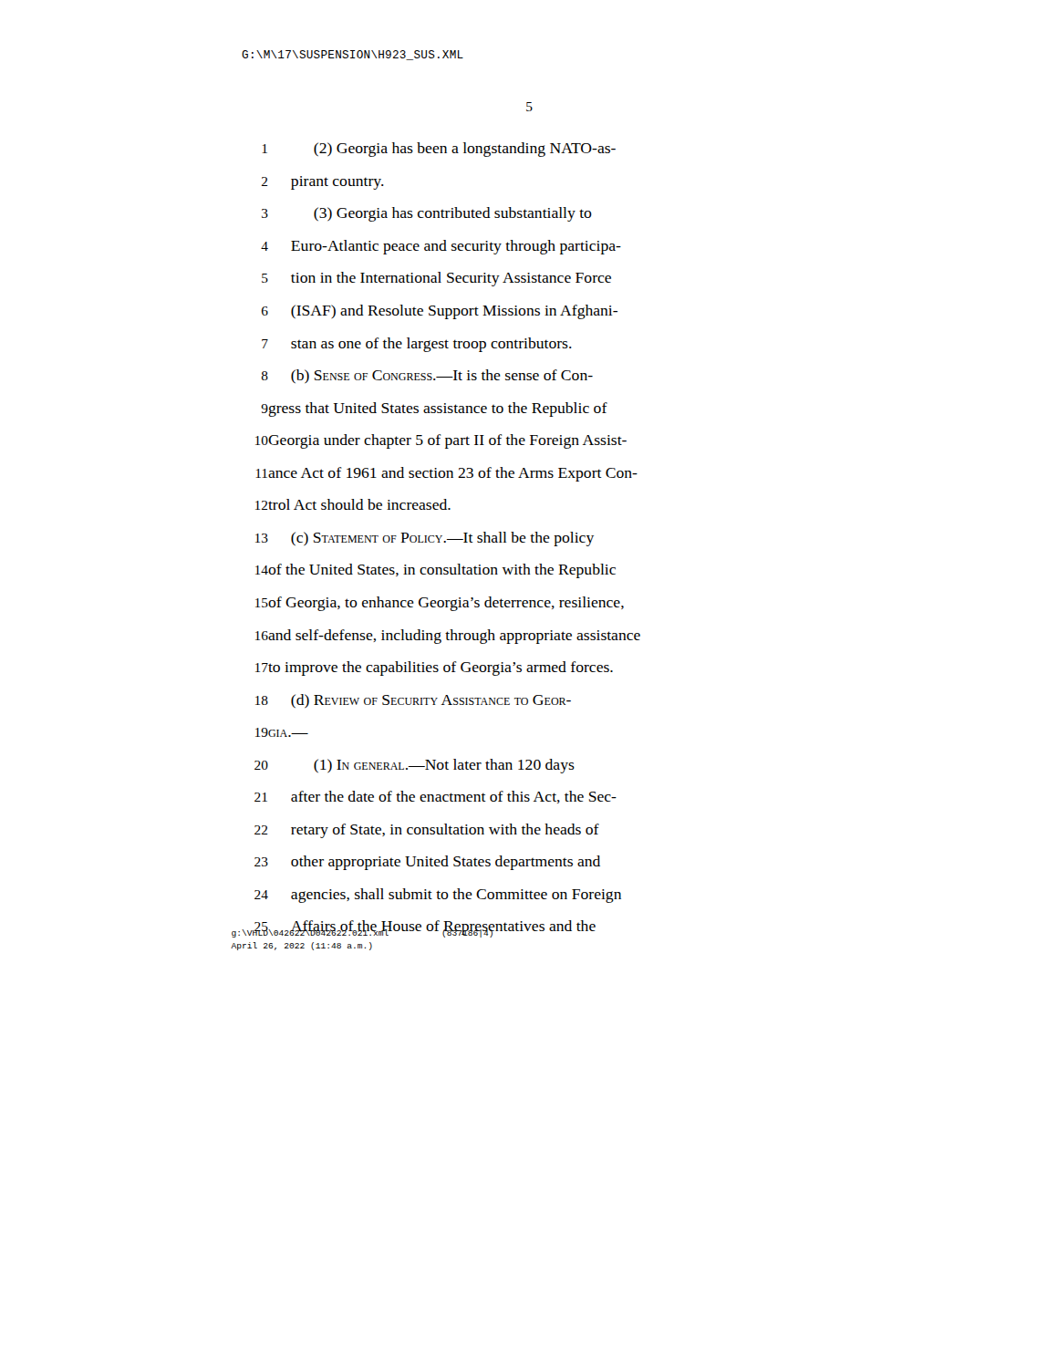G:\M\17\SUSPENSION\H923_SUS.XML
5
| 1 | (2) Georgia has been a longstanding NATO-as- |
| 2 | pirant country. |
| 3 | (3) Georgia has contributed substantially to |
| 4 | Euro-Atlantic peace and security through participa- |
| 5 | tion in the International Security Assistance Force |
| 6 | (ISAF) and Resolute Support Missions in Afghani- |
| 7 | stan as one of the largest troop contributors. |
| 8 | (b) Sense of Congress. —It is the sense of Con- |
| 9 | gress that United States assistance to the Republic of |
| 10 | Georgia under chapter 5 of part II of the Foreign Assist- |
| 11 | ance Act of 1961 and section 23 of the Arms Export Con- |
| 12 | trol Act should be increased. |
| 13 | (c) Statement of Policy. —It shall be the policy |
| 14 | of the United States, in consultation with the Republic |
| 15 | of Georgia, to enhance Georgia’s deterrence, resilience, |
| 16 | and self-defense, including through appropriate assistance |
| 17 | to improve the capabilities of Georgia’s armed forces. |
| 18 | (d) Review of Security Assistance to Geor- |
| 19 | gia .— |
| 20 | (1) In general. —Not later than 120 days |
| 21 | after the date of the enactment of this Act, the Sec- |
| 22 | retary of State, in consultation with the heads of |
| 23 | other appropriate United States departments and |
| 24 | agencies, shall submit to the Committee on Foreign |
| 25 | Affairs of the House of Representatives and the |
g:\VHLD\042622\D042622.021.xml (837186|4)
April 26, 2022 (11:48 a.m.)